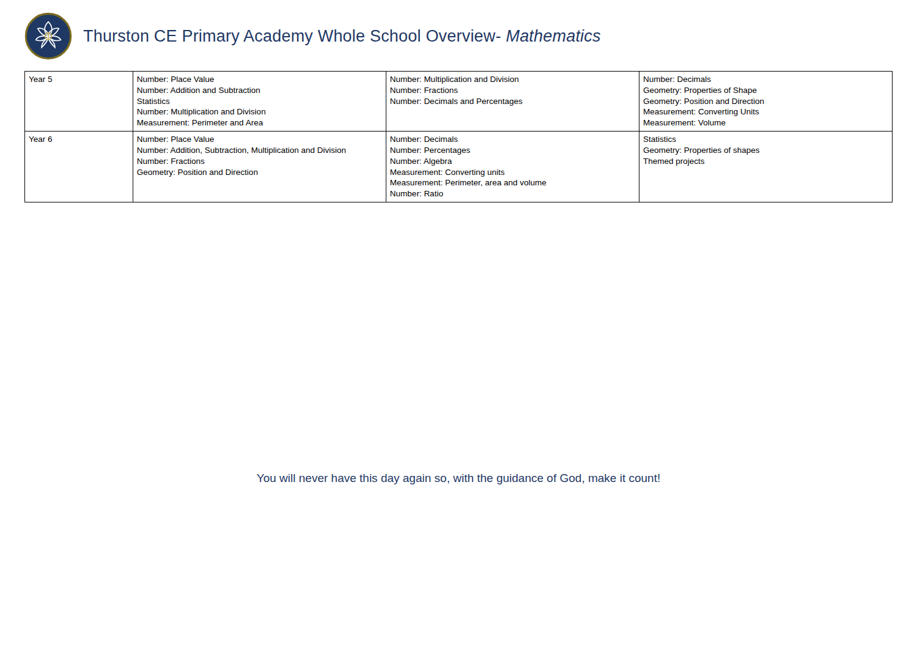Thurston CE Primary Academy Whole School Overview- Mathematics
| Year 5 | Number: Place Value Number: Addition and Subtraction Statistics Number: Multiplication and Division Measurement: Perimeter and Area | Number: Multiplication and Division Number: Fractions Number: Decimals and Percentages | Number: Decimals Geometry: Properties of Shape Geometry: Position and Direction Measurement: Converting Units Measurement: Volume |
| Year 6 | Number: Place Value Number: Addition, Subtraction, Multiplication and Division Number: Fractions Geometry: Position and Direction | Number: Decimals Number: Percentages Number: Algebra Measurement: Converting units Measurement: Perimeter, area and volume Number: Ratio | Statistics Geometry: Properties of shapes Themed projects |
You will never have this day again so, with the guidance of God, make it count!